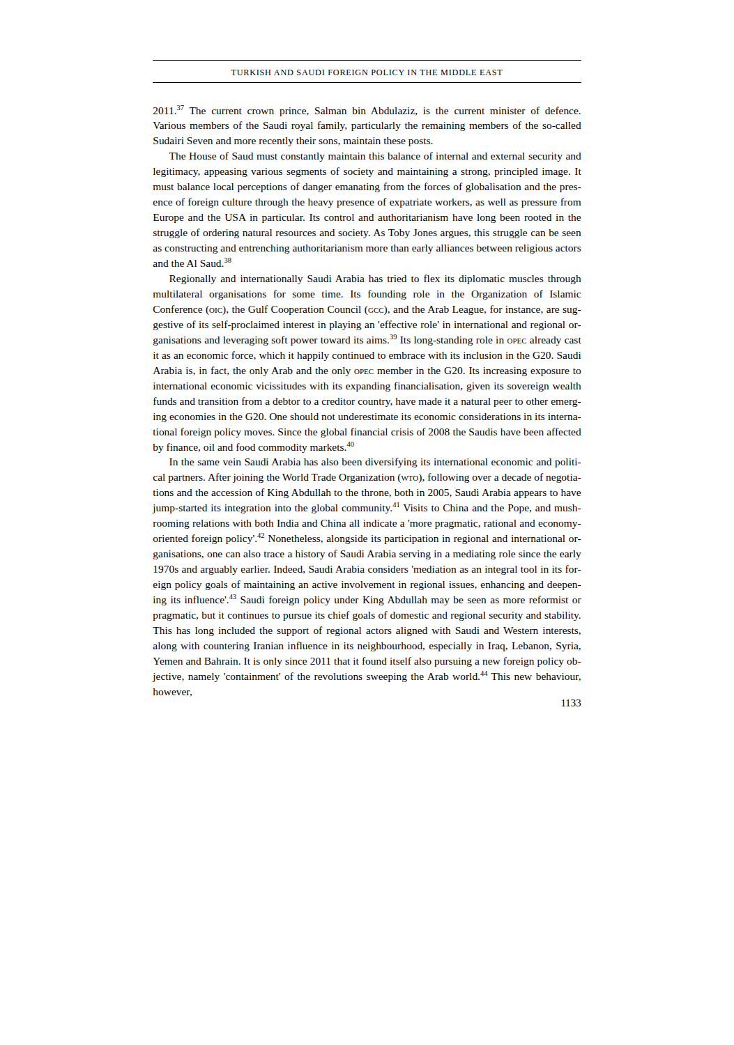TURKISH AND SAUDI FOREIGN POLICY IN THE MIDDLE EAST
2011.37 The current crown prince, Salman bin Abdulaziz, is the current minister of defence. Various members of the Saudi royal family, particularly the remaining members of the so-called Sudairi Seven and more recently their sons, maintain these posts.
The House of Saud must constantly maintain this balance of internal and external security and legitimacy, appeasing various segments of society and maintaining a strong, principled image. It must balance local perceptions of danger emanating from the forces of globalisation and the presence of foreign culture through the heavy presence of expatriate workers, as well as pressure from Europe and the USA in particular. Its control and authoritarianism have long been rooted in the struggle of ordering natural resources and society. As Toby Jones argues, this struggle can be seen as constructing and entrenching authoritarianism more than early alliances between religious actors and the Al Saud.38
Regionally and internationally Saudi Arabia has tried to flex its diplomatic muscles through multilateral organisations for some time. Its founding role in the Organization of Islamic Conference (oic), the Gulf Cooperation Council (gcc), and the Arab League, for instance, are suggestive of its self-proclaimed interest in playing an 'effective role' in international and regional organisations and leveraging soft power toward its aims.39 Its long-standing role in opec already cast it as an economic force, which it happily continued to embrace with its inclusion in the G20. Saudi Arabia is, in fact, the only Arab and the only opec member in the G20. Its increasing exposure to international economic vicissitudes with its expanding financialisation, given its sovereign wealth funds and transition from a debtor to a creditor country, have made it a natural peer to other emerging economies in the G20. One should not underestimate its economic considerations in its international foreign policy moves. Since the global financial crisis of 2008 the Saudis have been affected by finance, oil and food commodity markets.40
In the same vein Saudi Arabia has also been diversifying its international economic and political partners. After joining the World Trade Organization (wto), following over a decade of negotiations and the accession of King Abdullah to the throne, both in 2005, Saudi Arabia appears to have jump-started its integration into the global community.41 Visits to China and the Pope, and mushrooming relations with both India and China all indicate a 'more pragmatic, rational and economy-oriented foreign policy'.42 Nonetheless, alongside its participation in regional and international organisations, one can also trace a history of Saudi Arabia serving in a mediating role since the early 1970s and arguably earlier. Indeed, Saudi Arabia considers 'mediation as an integral tool in its foreign policy goals of maintaining an active involvement in regional issues, enhancing and deepening its influence'.43 Saudi foreign policy under King Abdullah may be seen as more reformist or pragmatic, but it continues to pursue its chief goals of domestic and regional security and stability. This has long included the support of regional actors aligned with Saudi and Western interests, along with countering Iranian influence in its neighbourhood, especially in Iraq, Lebanon, Syria, Yemen and Bahrain. It is only since 2011 that it found itself also pursuing a new foreign policy objective, namely 'containment' of the revolutions sweeping the Arab world.44 This new behaviour, however,
1133